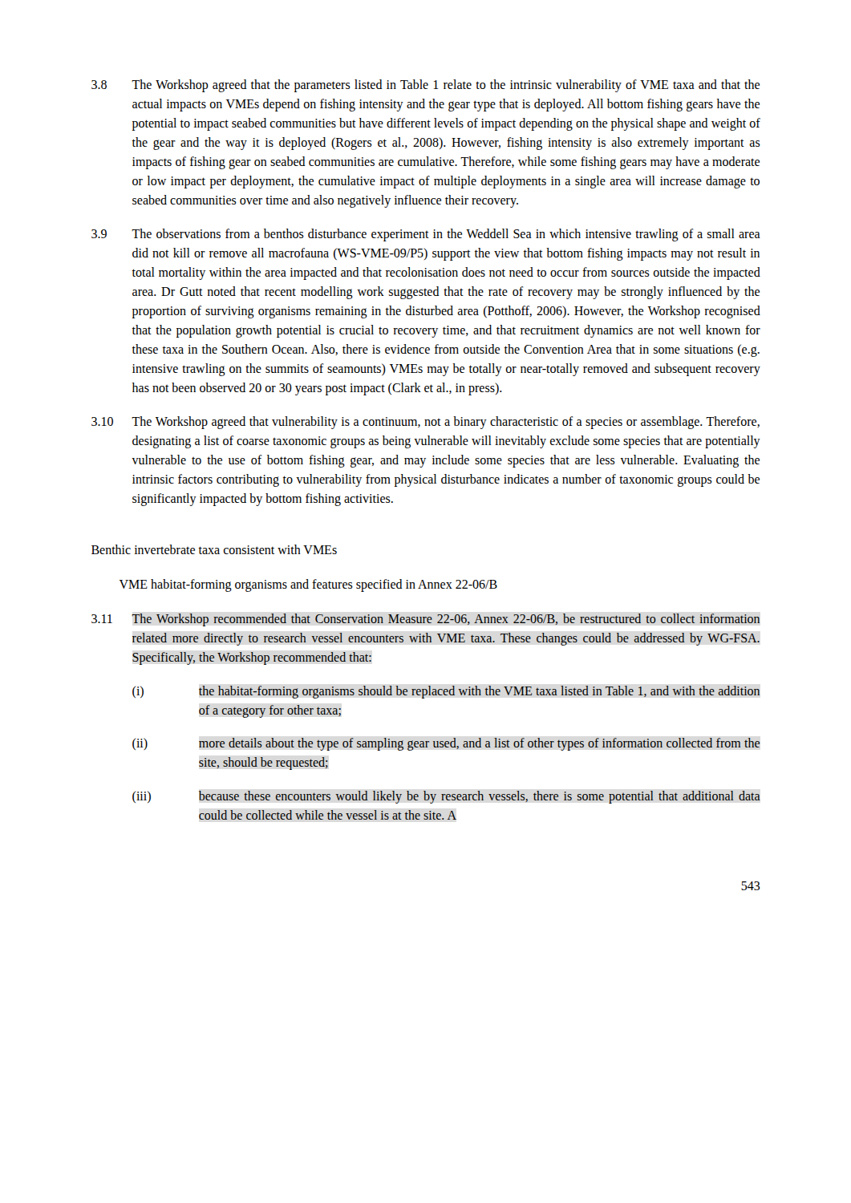3.8 The Workshop agreed that the parameters listed in Table 1 relate to the intrinsic vulnerability of VME taxa and that the actual impacts on VMEs depend on fishing intensity and the gear type that is deployed. All bottom fishing gears have the potential to impact seabed communities but have different levels of impact depending on the physical shape and weight of the gear and the way it is deployed (Rogers et al., 2008). However, fishing intensity is also extremely important as impacts of fishing gear on seabed communities are cumulative. Therefore, while some fishing gears may have a moderate or low impact per deployment, the cumulative impact of multiple deployments in a single area will increase damage to seabed communities over time and also negatively influence their recovery.
3.9 The observations from a benthos disturbance experiment in the Weddell Sea in which intensive trawling of a small area did not kill or remove all macrofauna (WS-VME-09/P5) support the view that bottom fishing impacts may not result in total mortality within the area impacted and that recolonisation does not need to occur from sources outside the impacted area. Dr Gutt noted that recent modelling work suggested that the rate of recovery may be strongly influenced by the proportion of surviving organisms remaining in the disturbed area (Potthoff, 2006). However, the Workshop recognised that the population growth potential is crucial to recovery time, and that recruitment dynamics are not well known for these taxa in the Southern Ocean. Also, there is evidence from outside the Convention Area that in some situations (e.g. intensive trawling on the summits of seamounts) VMEs may be totally or near-totally removed and subsequent recovery has not been observed 20 or 30 years post impact (Clark et al., in press).
3.10 The Workshop agreed that vulnerability is a continuum, not a binary characteristic of a species or assemblage. Therefore, designating a list of coarse taxonomic groups as being vulnerable will inevitably exclude some species that are potentially vulnerable to the use of bottom fishing gear, and may include some species that are less vulnerable. Evaluating the intrinsic factors contributing to vulnerability from physical disturbance indicates a number of taxonomic groups could be significantly impacted by bottom fishing activities.
Benthic invertebrate taxa consistent with VMEs
VME habitat-forming organisms and features specified in Annex 22-06/B
3.11 The Workshop recommended that Conservation Measure 22-06, Annex 22-06/B, be restructured to collect information related more directly to research vessel encounters with VME taxa. These changes could be addressed by WG-FSA. Specifically, the Workshop recommended that:
(i) the habitat-forming organisms should be replaced with the VME taxa listed in Table 1, and with the addition of a category for other taxa;
(ii) more details about the type of sampling gear used, and a list of other types of information collected from the site, should be requested;
(iii) because these encounters would likely be by research vessels, there is some potential that additional data could be collected while the vessel is at the site. A
543